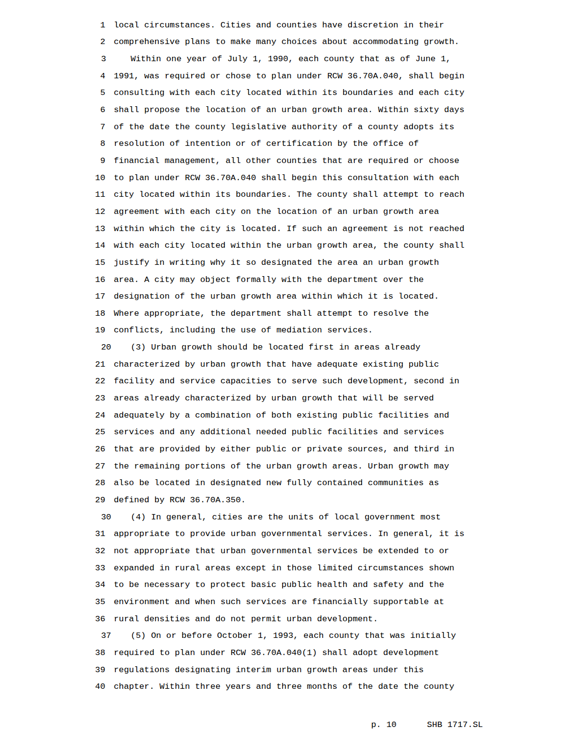1local circumstances. Cities and counties have discretion in their
2comprehensive plans to make many choices about accommodating growth.
3 Within one year of July 1, 1990, each county that as of June 1,
41991, was required or chose to plan under RCW 36.70A.040, shall begin
5consulting with each city located within its boundaries and each city
6shall propose the location of an urban growth area. Within sixty days
7of the date the county legislative authority of a county adopts its
8resolution of intention or of certification by the office of
9financial management, all other counties that are required or choose
10to plan under RCW 36.70A.040 shall begin this consultation with each
11city located within its boundaries. The county shall attempt to reach
12agreement with each city on the location of an urban growth area
13within which the city is located. If such an agreement is not reached
14with each city located within the urban growth area, the county shall
15justify in writing why it so designated the area an urban growth
16area. A city may object formally with the department over the
17designation of the urban growth area within which it is located.
18 Where appropriate, the department shall attempt to resolve the
19conflicts, including the use of mediation services.
20(3) Urban growth should be located first in areas already
21characterized by urban growth that have adequate existing public
22facility and service capacities to serve such development, second in
23areas already characterized by urban growth that will be served
24adequately by a combination of both existing public facilities and
25services and any additional needed public facilities and services
26that are provided by either public or private sources, and third in
27the remaining portions of the urban growth areas. Urban growth may
28also be located in designated new fully contained communities as
29defined by RCW 36.70A.350.
30(4) In general, cities are the units of local government most
31appropriate to provide urban governmental services. In general, it is
32not appropriate that urban governmental services be extended to or
33expanded in rural areas except in those limited circumstances shown
34to be necessary to protect basic public health and safety and the
35environment and when such services are financially supportable at
36rural densities and do not permit urban development.
37(5) On or before October 1, 1993, each county that was initially
38required to plan under RCW 36.70A.040(1) shall adopt development
39regulations designating interim urban growth areas under this
40chapter. Within three years and three months of the date the county
p. 10 SHB 1717.SL